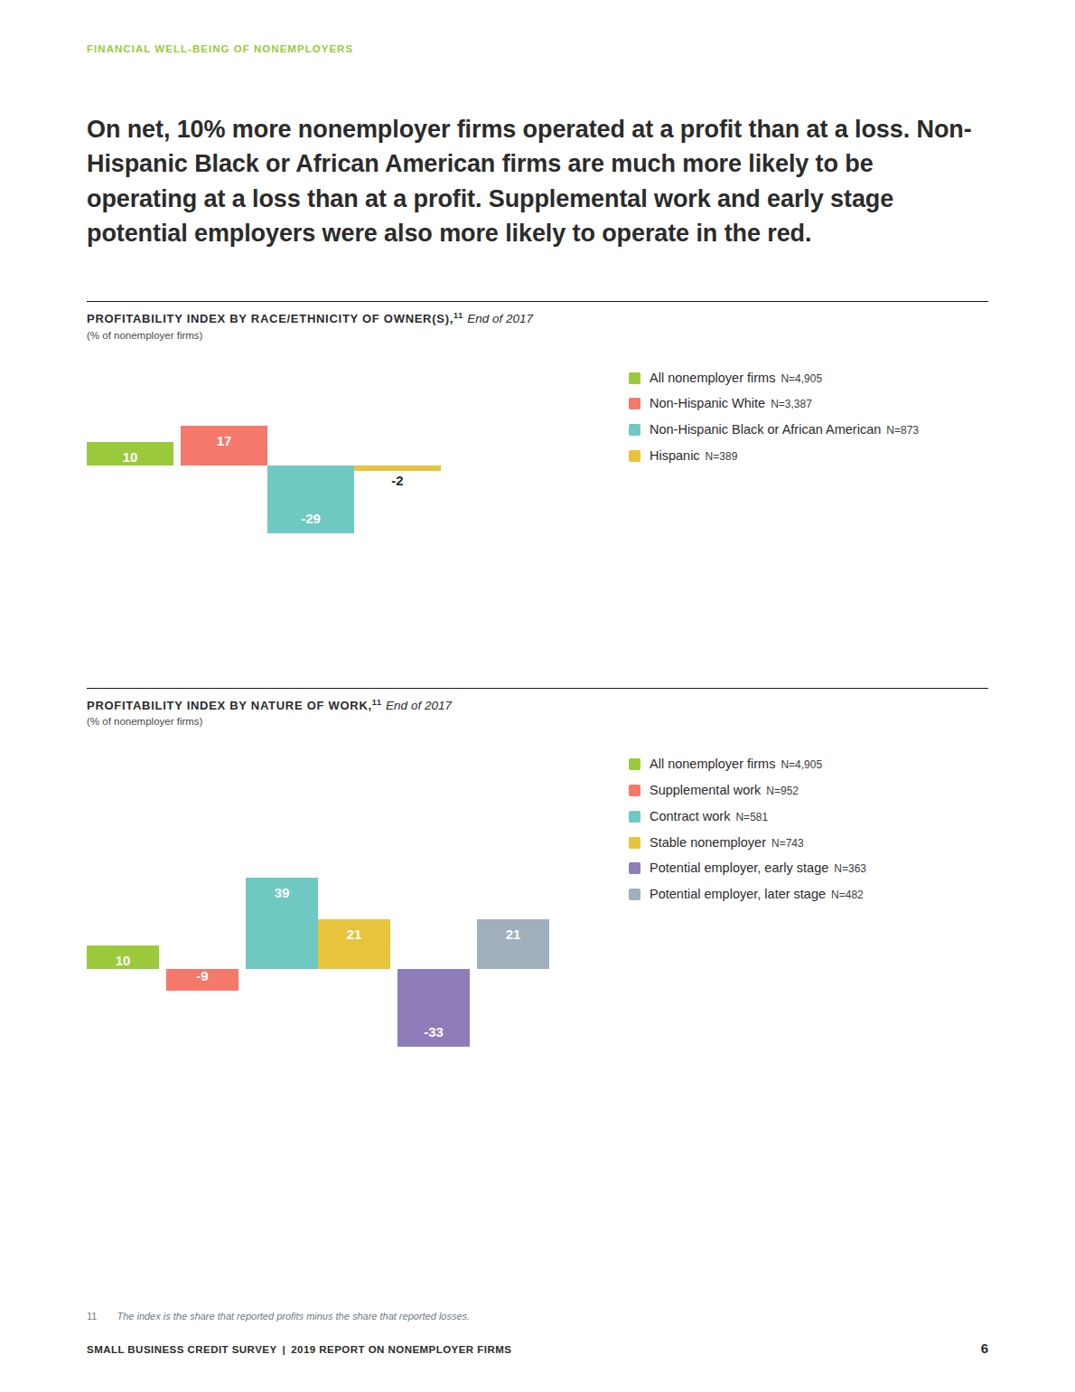Financial Well-Being of Nonemployers
On net, 10% more nonemployer firms operated at a profit than at a loss. Non-Hispanic Black or African American firms are much more likely to be operating at a loss than at a profit. Supplemental work and early stage potential employers were also more likely to operate in the red.
Profitability Index by Race/Ethnicity of Owner(s),11 End of 2017
(% of nonemployer firms)
10
17
-29
-2
All nonemployer firms N=4,905
Non-Hispanic White N=3,387
Non-Hispanic Black or African American N=873
Hispanic N=389
Profitability Index by Nature of Work,11 End of 2017
(% of nonemployer firms)
10
-9
39
21
-33
21
All nonemployer firms N=4,905
Supplemental work N=952
Contract work N=581
Stable nonemployer N=743
Potential employer, early stage N=363
Potential employer, later stage N=482
11 The index is the share that reported profits minus the share that reported losses.
Small Business Credit Survey|2019 Report on Nonemployer Firms 6